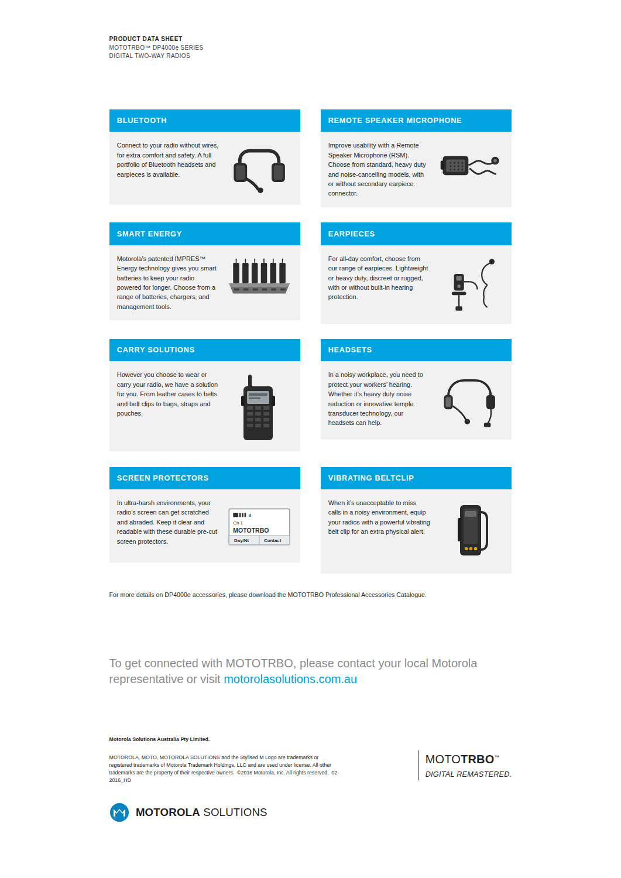PRODUCT DATA SHEET
MOTOTRBO™ DP4000e SERIES
DIGITAL TWO-WAY RADIOS
BLUETOOTH
Connect to your radio without wires, for extra comfort and safety. A full portfolio of Bluetooth headsets and earpieces is available.
REMOTE SPEAKER MICROPHONE
Improve usability with a Remote Speaker Microphone (RSM). Choose from standard, heavy duty and noise-cancelling models, with or without secondary earpiece connector.
SMART ENERGY
Motorola’s patented IMPRES™ Energy technology gives you smart batteries to keep your radio powered for longer. Choose from a range of batteries, chargers, and management tools.
EARPIECES
For all-day comfort, choose from our range of earpieces. Lightweight or heavy duty, discreet or rugged, with or without built-in hearing protection.
CARRY SOLUTIONS
However you choose to wear or carry your radio, we have a solution for you. From leather cases to belts and belt clips to bags, straps and pouches.
HEADSETS
In a noisy workplace, you need to protect your workers’ hearing. Whether it’s heavy duty noise reduction or innovative temple transducer technology, our headsets can help.
SCREEN PROTECTORS
In ultra-harsh environments, your radio’s screen can get scratched and abraded. Keep it clear and readable with these durable pre-cut screen protectors.
ıl Ch 1 MOTOTRBO Day/Nt Contact
VIBRATING BELTCLIP
When it’s unacceptable to miss calls in a noisy environment, equip your radios with a powerful vibrating belt clip for an extra physical alert.
For more details on DP4000e accessories, please download the MOTOTRBO Professional Accessories Catalogue.
To get connected with MOTOTRBO, please contact your local Motorola
representative or visit motorolasolutions.com.au
Motorola Solutions Australia Pty Limited.
MOTOROLA, MOTO, MOTOROLA SOLUTIONS and the Stylised M Logo are trademarks or registered trademarks of Motorola Trademark Holdings, LLC and are used under license. All other trademarks are the property of their respective owners. ©2016 Motorola, Inc. All rights reserved. 02-2016_HD
MOTO TRBO™
DIGITAL REMASTERED.
MOTOROLA SOLUTIONS